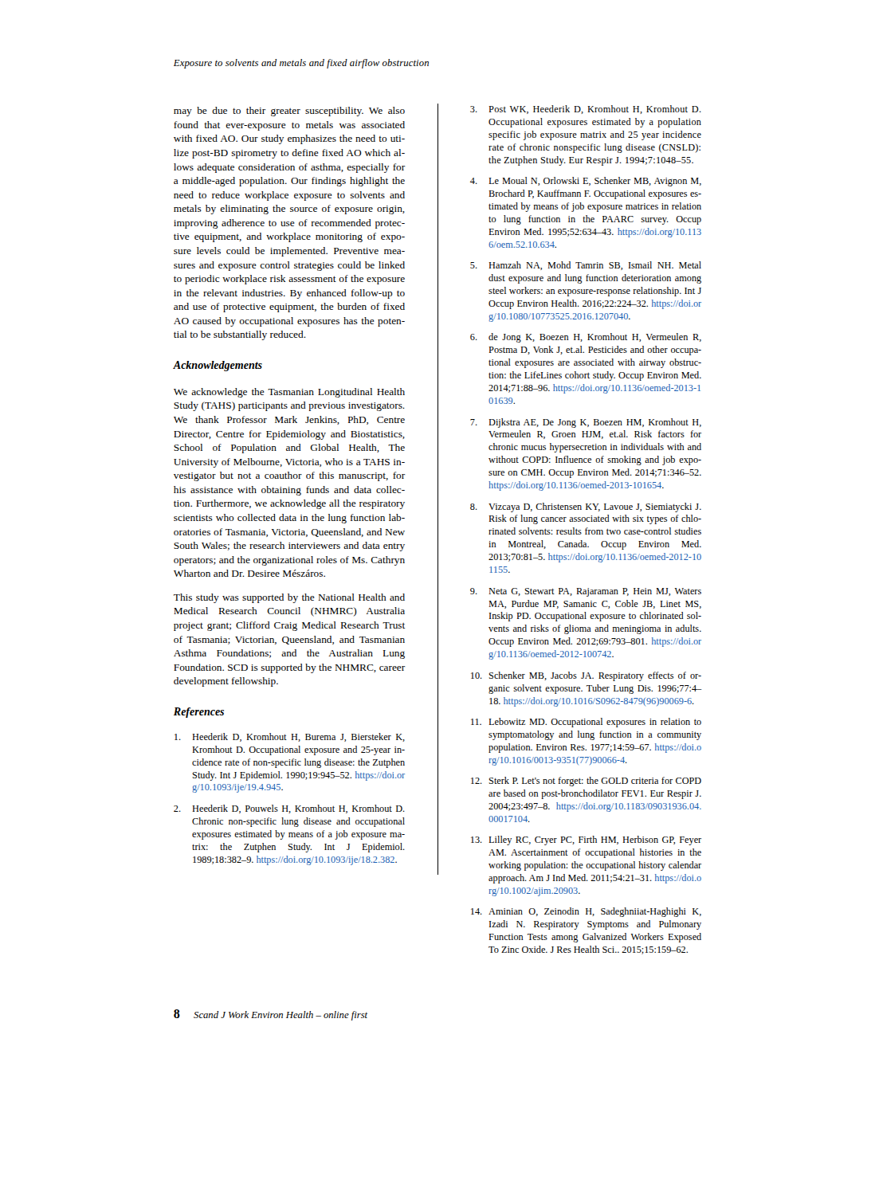Exposure to solvents and metals and fixed airflow obstruction
may be due to their greater susceptibility. We also found that ever-exposure to metals was associated with fixed AO. Our study emphasizes the need to utilize post-BD spirometry to define fixed AO which allows adequate consideration of asthma, especially for a middle-aged population. Our findings highlight the need to reduce workplace exposure to solvents and metals by eliminating the source of exposure origin, improving adherence to use of recommended protective equipment, and workplace monitoring of exposure levels could be implemented. Preventive measures and exposure control strategies could be linked to periodic workplace risk assessment of the exposure in the relevant industries. By enhanced follow-up to and use of protective equipment, the burden of fixed AO caused by occupational exposures has the potential to be substantially reduced.
Acknowledgements
We acknowledge the Tasmanian Longitudinal Health Study (TAHS) participants and previous investigators. We thank Professor Mark Jenkins, PhD, Centre Director, Centre for Epidemiology and Biostatistics, School of Population and Global Health, The University of Melbourne, Victoria, who is a TAHS investigator but not a coauthor of this manuscript, for his assistance with obtaining funds and data collection. Furthermore, we acknowledge all the respiratory scientists who collected data in the lung function laboratories of Tasmania, Victoria, Queensland, and New South Wales; the research interviewers and data entry operators; and the organizational roles of Ms. Cathryn Wharton and Dr. Desiree Mészáros.
This study was supported by the National Health and Medical Research Council (NHMRC) Australia project grant; Clifford Craig Medical Research Trust of Tasmania; Victorian, Queensland, and Tasmanian Asthma Foundations; and the Australian Lung Foundation. SCD is supported by the NHMRC, career development fellowship.
References
Heederik D, Kromhout H, Burema J, Biersteker K, Kromhout D. Occupational exposure and 25-year incidence rate of non-specific lung disease: the Zutphen Study. Int J Epidemiol. 1990;19:945–52. https://doi.org/10.1093/ije/19.4.945.
Heederik D, Pouwels H, Kromhout H, Kromhout D. Chronic non-specific lung disease and occupational exposures estimated by means of a job exposure matrix: the Zutphen Study. Int J Epidemiol. 1989;18:382–9. https://doi.org/10.1093/ije/18.2.382.
Post WK, Heederik D, Kromhout H, Kromhout D. Occupational exposures estimated by a population specific job exposure matrix and 25 year incidence rate of chronic nonspecific lung disease (CNSLD): the Zutphen Study. Eur Respir J. 1994;7:1048–55.
Le Moual N, Orlowski E, Schenker MB, Avignon M, Brochard P, Kauffmann F. Occupational exposures estimated by means of job exposure matrices in relation to lung function in the PAARC survey. Occup Environ Med. 1995;52:634–43. https://doi.org/10.1136/oem.52.10.634.
Hamzah NA, Mohd Tamrin SB, Ismail NH. Metal dust exposure and lung function deterioration among steel workers: an exposure-response relationship. Int J Occup Environ Health. 2016;22:224–32. https://doi.org/10.1080/10773525.2016.1207040.
de Jong K, Boezen H, Kromhout H, Vermeulen R, Postma D, Vonk J, et.al. Pesticides and other occupational exposures are associated with airway obstruction: the LifeLines cohort study. Occup Environ Med. 2014;71:88–96. https://doi.org/10.1136/oemed-2013-101639.
Dijkstra AE, De Jong K, Boezen HM, Kromhout H, Vermeulen R, Groen HJM, et.al. Risk factors for chronic mucus hypersecretion in individuals with and without COPD: Influence of smoking and job exposure on CMH. Occup Environ Med. 2014;71:346–52. https://doi.org/10.1136/oemed-2013-101654.
Vizcaya D, Christensen KY, Lavoue J, Siemiatycki J. Risk of lung cancer associated with six types of chlorinated solvents: results from two case-control studies in Montreal, Canada. Occup Environ Med. 2013;70:81–5. https://doi.org/10.1136/oemed-2012-101155.
Neta G, Stewart PA, Rajaraman P, Hein MJ, Waters MA, Purdue MP, Samanic C, Coble JB, Linet MS, Inskip PD. Occupational exposure to chlorinated solvents and risks of glioma and meningioma in adults. Occup Environ Med. 2012;69:793–801. https://doi.org/10.1136/oemed-2012-100742.
Schenker MB, Jacobs JA. Respiratory effects of organic solvent exposure. Tuber Lung Dis. 1996;77:4–18. https://doi.org/10.1016/S0962-8479(96)90069-6.
Lebowitz MD. Occupational exposures in relation to symptomatology and lung function in a community population. Environ Res. 1977;14:59–67. https://doi.org/10.1016/0013-9351(77)90066-4.
Sterk P. Let's not forget: the GOLD criteria for COPD are based on post-bronchodilator FEV1. Eur Respir J. 2004;23:497–8. https://doi.org/10.1183/09031936.04.00017104.
Lilley RC, Cryer PC, Firth HM, Herbison GP, Feyer AM. Ascertainment of occupational histories in the working population: the occupational history calendar approach. Am J Ind Med. 2011;54:21–31. https://doi.org/10.1002/ajim.20903.
Aminian O, Zeinodin H, Sadeghniiat-Haghighi K, Izadi N. Respiratory Symptoms and Pulmonary Function Tests among Galvanized Workers Exposed To Zinc Oxide. J Res Health Sci.. 2015;15:159–62.
8 Scand J Work Environ Health – online first